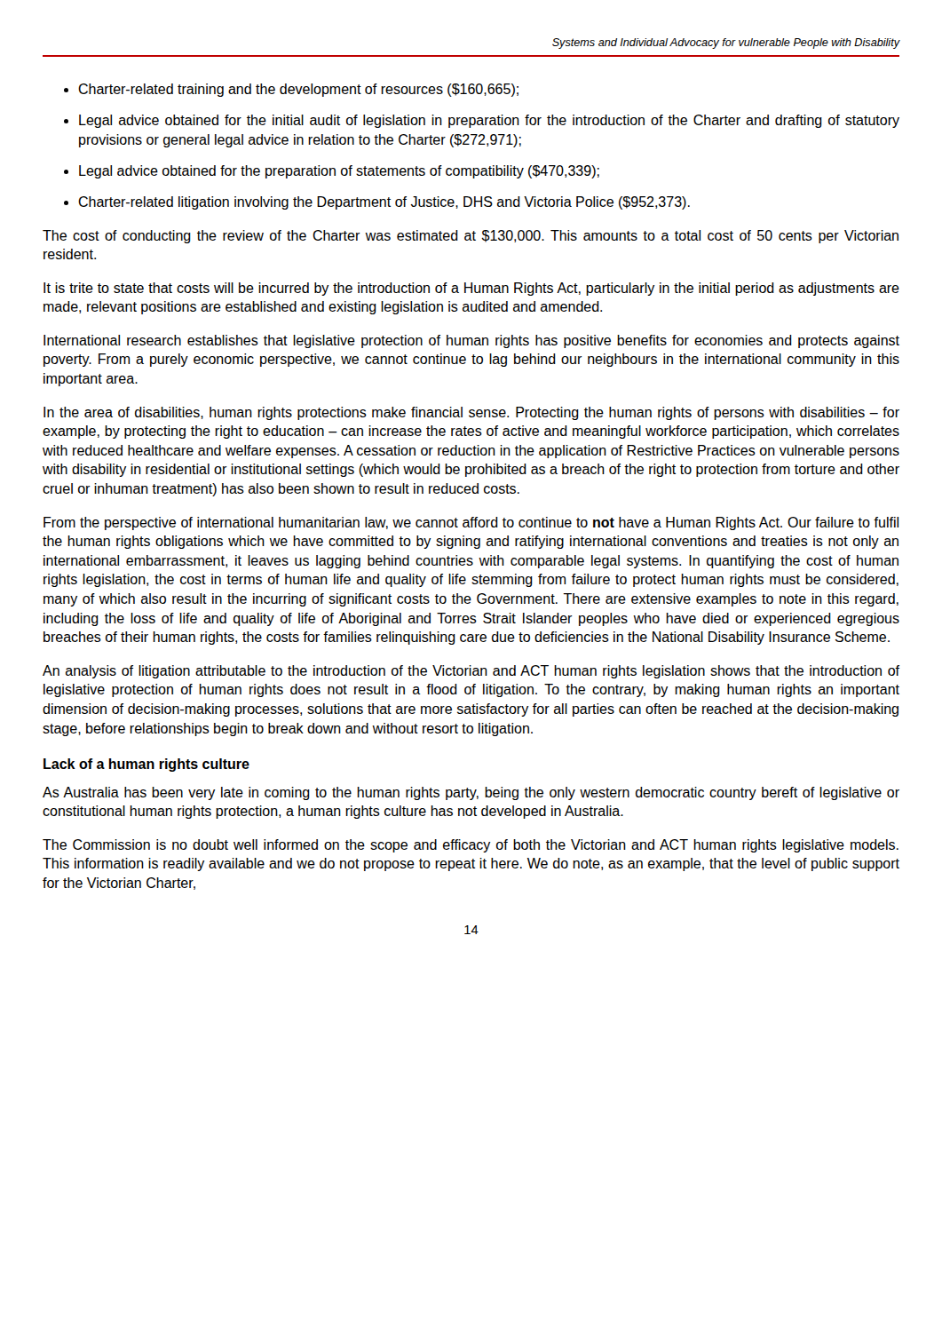Systems and Individual Advocacy for vulnerable People with Disability
Charter-related training and the development of resources ($160,665);
Legal advice obtained for the initial audit of legislation in preparation for the introduction of the Charter and drafting of statutory provisions or general legal advice in relation to the Charter ($272,971);
Legal advice obtained for the preparation of statements of compatibility ($470,339);
Charter-related litigation involving the Department of Justice, DHS and Victoria Police ($952,373).
The cost of conducting the review of the Charter was estimated at $130,000. This amounts to a total cost of 50 cents per Victorian resident.
It is trite to state that costs will be incurred by the introduction of a Human Rights Act, particularly in the initial period as adjustments are made, relevant positions are established and existing legislation is audited and amended.
International research establishes that legislative protection of human rights has positive benefits for economies and protects against poverty. From a purely economic perspective, we cannot continue to lag behind our neighbours in the international community in this important area.
In the area of disabilities, human rights protections make financial sense. Protecting the human rights of persons with disabilities – for example, by protecting the right to education – can increase the rates of active and meaningful workforce participation, which correlates with reduced healthcare and welfare expenses. A cessation or reduction in the application of Restrictive Practices on vulnerable persons with disability in residential or institutional settings (which would be prohibited as a breach of the right to protection from torture and other cruel or inhuman treatment) has also been shown to result in reduced costs.
From the perspective of international humanitarian law, we cannot afford to continue to not have a Human Rights Act. Our failure to fulfil the human rights obligations which we have committed to by signing and ratifying international conventions and treaties is not only an international embarrassment, it leaves us lagging behind countries with comparable legal systems. In quantifying the cost of human rights legislation, the cost in terms of human life and quality of life stemming from failure to protect human rights must be considered, many of which also result in the incurring of significant costs to the Government. There are extensive examples to note in this regard, including the loss of life and quality of life of Aboriginal and Torres Strait Islander peoples who have died or experienced egregious breaches of their human rights, the costs for families relinquishing care due to deficiencies in the National Disability Insurance Scheme.
An analysis of litigation attributable to the introduction of the Victorian and ACT human rights legislation shows that the introduction of legislative protection of human rights does not result in a flood of litigation. To the contrary, by making human rights an important dimension of decision-making processes, solutions that are more satisfactory for all parties can often be reached at the decision-making stage, before relationships begin to break down and without resort to litigation.
Lack of a human rights culture
As Australia has been very late in coming to the human rights party, being the only western democratic country bereft of legislative or constitutional human rights protection, a human rights culture has not developed in Australia.
The Commission is no doubt well informed on the scope and efficacy of both the Victorian and ACT human rights legislative models. This information is readily available and we do not propose to repeat it here. We do note, as an example, that the level of public support for the Victorian Charter,
14